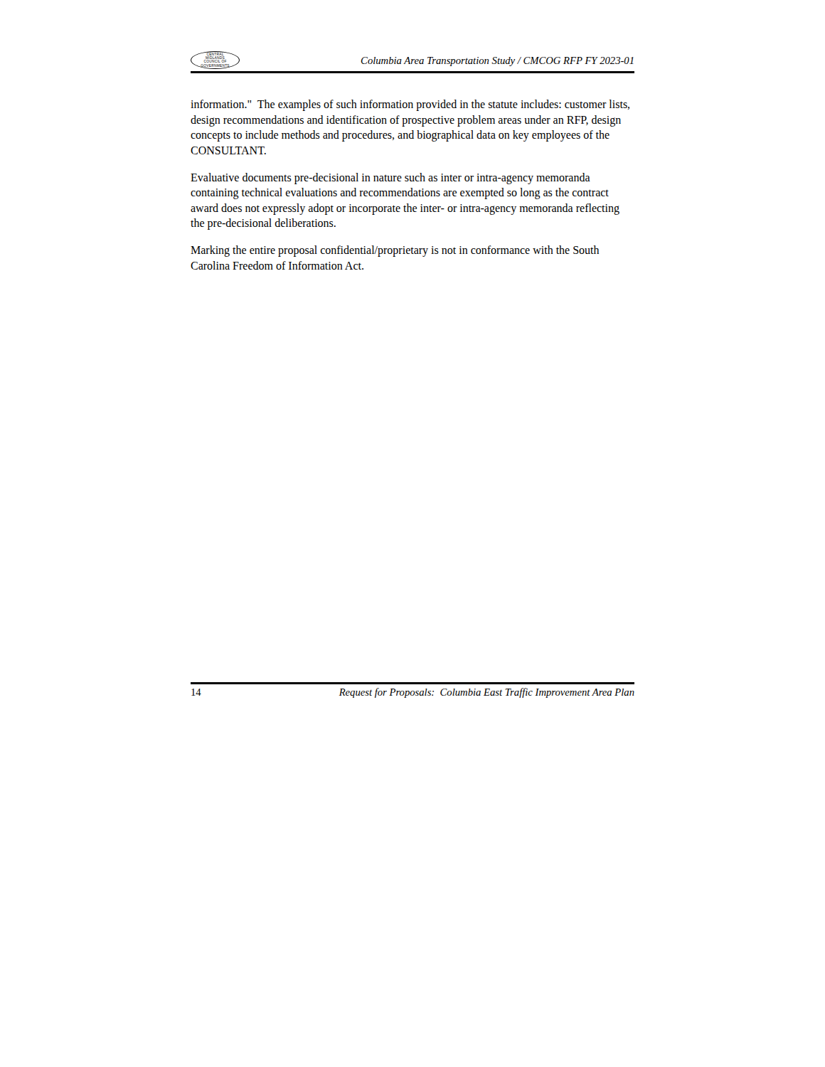CENTRAL
MIDLANDS
COUNCIL OF GOVERNMENTS
Columbia Area Transportation Study / CMCOG RFP FY 2023-01
information." The examples of such information provided in the statute includes: customer lists, design recommendations and identification of prospective problem areas under an RFP, design concepts to include methods and procedures, and biographical data on key employees of the CONSULTANT.
Evaluative documents pre-decisional in nature such as inter or intra-agency memoranda containing technical evaluations and recommendations are exempted so long as the contract award does not expressly adopt or incorporate the inter- or intra-agency memoranda reflecting the pre-decisional deliberations.
Marking the entire proposal confidential/proprietary is not in conformance with the South Carolina Freedom of Information Act.
14
Request for Proposals: Columbia East Traffic Improvement Area Plan